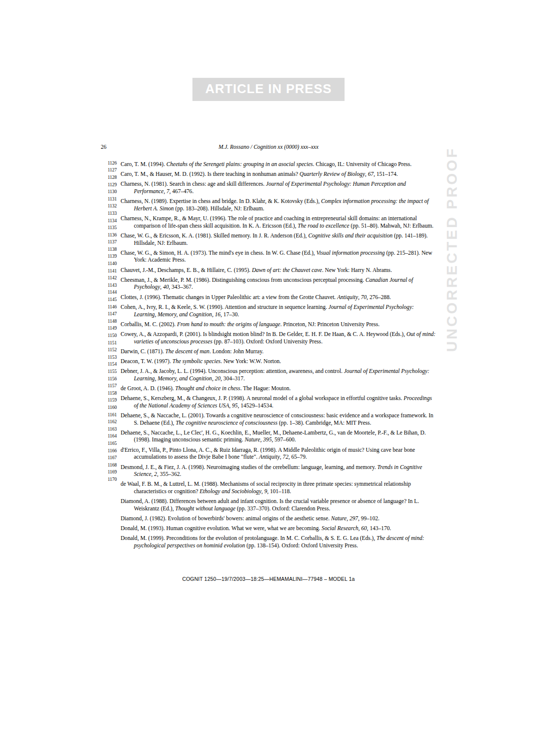ARTICLE IN PRESS
26 M.J. Rossano / Cognition xx (0000) xxx–xxx
UNCORRECTED PROOF
1126
1127
1128
1129
1130
1131
1132
1133
1134
1135
1136
1137
1138
1139
1140
1141
1142
1143
1144
1145
1146
1147
1148
1149
1150
1151
1152
1153
1154
1155
1156
1157
1158
1159
1160
1161
1162
1163
1164
1165
1166
1167
1168
1169
1170
Caro, T. M. (1994). Cheetahs of the Serengeti plains: grouping in an asocial species. Chicago, IL: University of Chicago Press.
Caro, T. M., & Hauser, M. D. (1992). Is there teaching in nonhuman animals? Quarterly Review of Biology, 67, 151–174.
Charness, N. (1981). Search in chess: age and skill differences. Journal of Experimental Psychology: Human Perception and Performance, 7, 467–476.
Charness, N. (1989). Expertise in chess and bridge. In D. Klahr, & K. Kotovsky (Eds.), Complex information processing: the impact of Herbert A. Simon (pp. 183–208). Hillsdale, NJ: Erlbaum.
Charness, N., Krampe, R., & Mayr, U. (1996). The role of practice and coaching in entrepreneurial skill domains: an international comparison of life-span chess skill acquisition. In K. A. Ericsson (Ed.), The road to excellence (pp. 51–80). Mahwah, NJ: Erlbaum.
Chase, W. G., & Ericsson, K. A. (1981). Skilled memory. In J. R. Anderson (Ed.), Cognitive skills and their acquisition (pp. 141–189). Hillsdale, NJ: Erlbaum.
Chase, W. G., & Simon, H. A. (1973). The mind's eye in chess. In W. G. Chase (Ed.), Visual information processing (pp. 215–281). New York: Academic Press.
Chauvet, J.-M., Deschamps, E. B., & Hillaire, C. (1995). Dawn of art: the Chauvet cave. New York: Harry N. Abrams.
Cheesman, J., & Merikle, P. M. (1986). Distinguishing conscious from unconscious perceptual processing. Canadian Journal of Psychology, 40, 343–367.
Clottes, J. (1996). Thematic changes in Upper Paleolithic art: a view from the Grotte Chauvet. Antiquity, 70, 276–288.
Cohen, A., Ivry, R. I., & Keele, S. W. (1990). Attention and structure in sequence learning. Journal of Experimental Psychology: Learning, Memory, and Cognition, 16, 17–30.
Corballis, M. C. (2002). From hand to mouth: the origins of language. Princeton, NJ: Princeton University Press.
Cowey, A., & Azzopardi, P. (2001). Is blindsight motion blind? In B. De Gelder, E. H. F. De Haan, & C. A. Heywood (Eds.), Out of mind: varieties of unconscious processes (pp. 87–103). Oxford: Oxford University Press.
Darwin, C. (1871). The descent of man. London: John Murray.
Deacon, T. W. (1997). The symbolic species. New York: W.W. Norton.
Debner, J. A., & Jacoby, L. L. (1994). Unconscious perception: attention, awareness, and control. Journal of Experimental Psychology: Learning, Memory, and Cognition, 20, 304–317.
de Groot, A. D. (1946). Thought and choice in chess. The Hague: Mouton.
Dehaene, S., Kerszberg, M., & Changeux, J. P. (1998). A neuronal model of a global workspace in effortful cognitive tasks. Proceedings of the National Academy of Sciences USA, 95, 14529–14534.
Dehaene, S., & Naccache, L. (2001). Towards a cognitive neuroscience of consciousness: basic evidence and a workspace framework. In S. Dehaene (Ed.), The cognitive neuroscience of consciousness (pp. 1–38). Cambridge, MA: MIT Press.
Dehaene, S., Naccache, L., Le Clec', H. G., Koechlin, E., Mueller, M., Dehaene-Lambertz, G., van de Moortele, P.-F., & Le Bihan, D. (1998). Imaging unconscious semantic priming. Nature, 395, 597–600.
d'Errico, F., Villa, P., Pinto Llona, A. C., & Ruiz Idarraga, R. (1998). A Middle Paleolithic origin of music? Using cave bear bone accumulations to assess the Divje Babe I bone "flute". Antiquity, 72, 65–79.
Desmond, J. E., & Fiez, J. A. (1998). Neuroimaging studies of the cerebellum: language, learning, and memory. Trends in Cognitive Science, 2, 355–362.
de Waal, F. B. M., & Luttrel, L. M. (1988). Mechanisms of social reciprocity in three primate species: symmetrical relationship characteristics or cognition? Ethology and Sociobiology, 9, 101–118.
Diamond, A. (1988). Differences between adult and infant cognition. Is the crucial variable presence or absence of language? In L. Weiskrantz (Ed.), Thought without language (pp. 337–370). Oxford: Clarendon Press.
Diamond, J. (1982). Evolution of bowerbirds' bowers: animal origins of the aesthetic sense. Nature, 297, 99–102.
Donald, M. (1993). Human cognitive evolution. What we were, what we are becoming. Social Research, 60, 143–170.
Donald, M. (1999). Preconditions for the evolution of protolanguage. In M. C. Corballis, & S. E. G. Lea (Eds.), The descent of mind: psychological perspectives on hominid evolution (pp. 138–154). Oxford: Oxford University Press.
COGNIT 1250—19/7/2003—18:25—HEMAMALINI—77948 – MODEL 1a